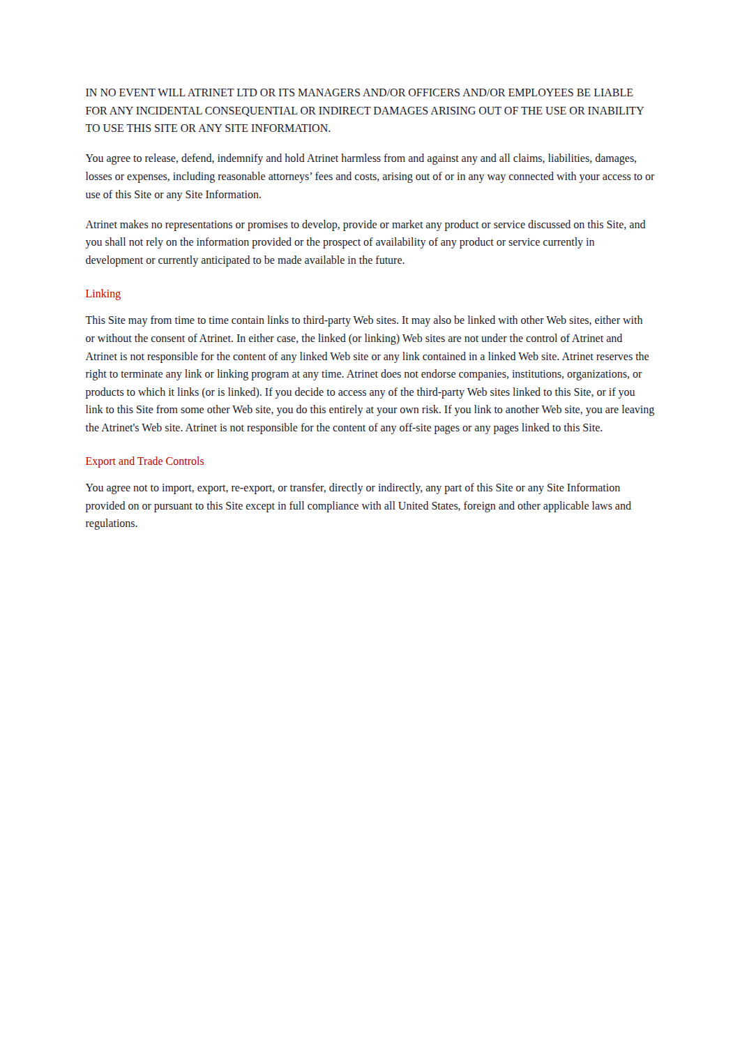In no event will Atrinet Ltd or its managers and/or officers and/or employees be liable for any incidental consequential or indirect damages arising out of the use or inability to use this Site or any Site Information.
You agree to release, defend, indemnify and hold Atrinet harmless from and against any and all claims, liabilities, damages, losses or expenses, including reasonable attorneys’ fees and costs, arising out of or in any way connected with your access to or use of this Site or any Site Information.
Atrinet makes no representations or promises to develop, provide or market any product or service discussed on this Site, and you shall not rely on the information provided or the prospect of availability of any product or service currently in development or currently anticipated to be made available in the future.
Linking
This Site may from time to time contain links to third-party Web sites. It may also be linked with other Web sites, either with or without the consent of Atrinet. In either case, the linked (or linking) Web sites are not under the control of Atrinet and Atrinet is not responsible for the content of any linked Web site or any link contained in a linked Web site. Atrinet reserves the right to terminate any link or linking program at any time. Atrinet does not endorse companies, institutions, organizations, or products to which it links (or is linked). If you decide to access any of the third-party Web sites linked to this Site, or if you link to this Site from some other Web site, you do this entirely at your own risk. If you link to another Web site, you are leaving the Atrinet's Web site. Atrinet is not responsible for the content of any off-site pages or any pages linked to this Site.
Export and Trade Controls
You agree not to import, export, re-export, or transfer, directly or indirectly, any part of this Site or any Site Information provided on or pursuant to this Site except in full compliance with all United States, foreign and other applicable laws and regulations.